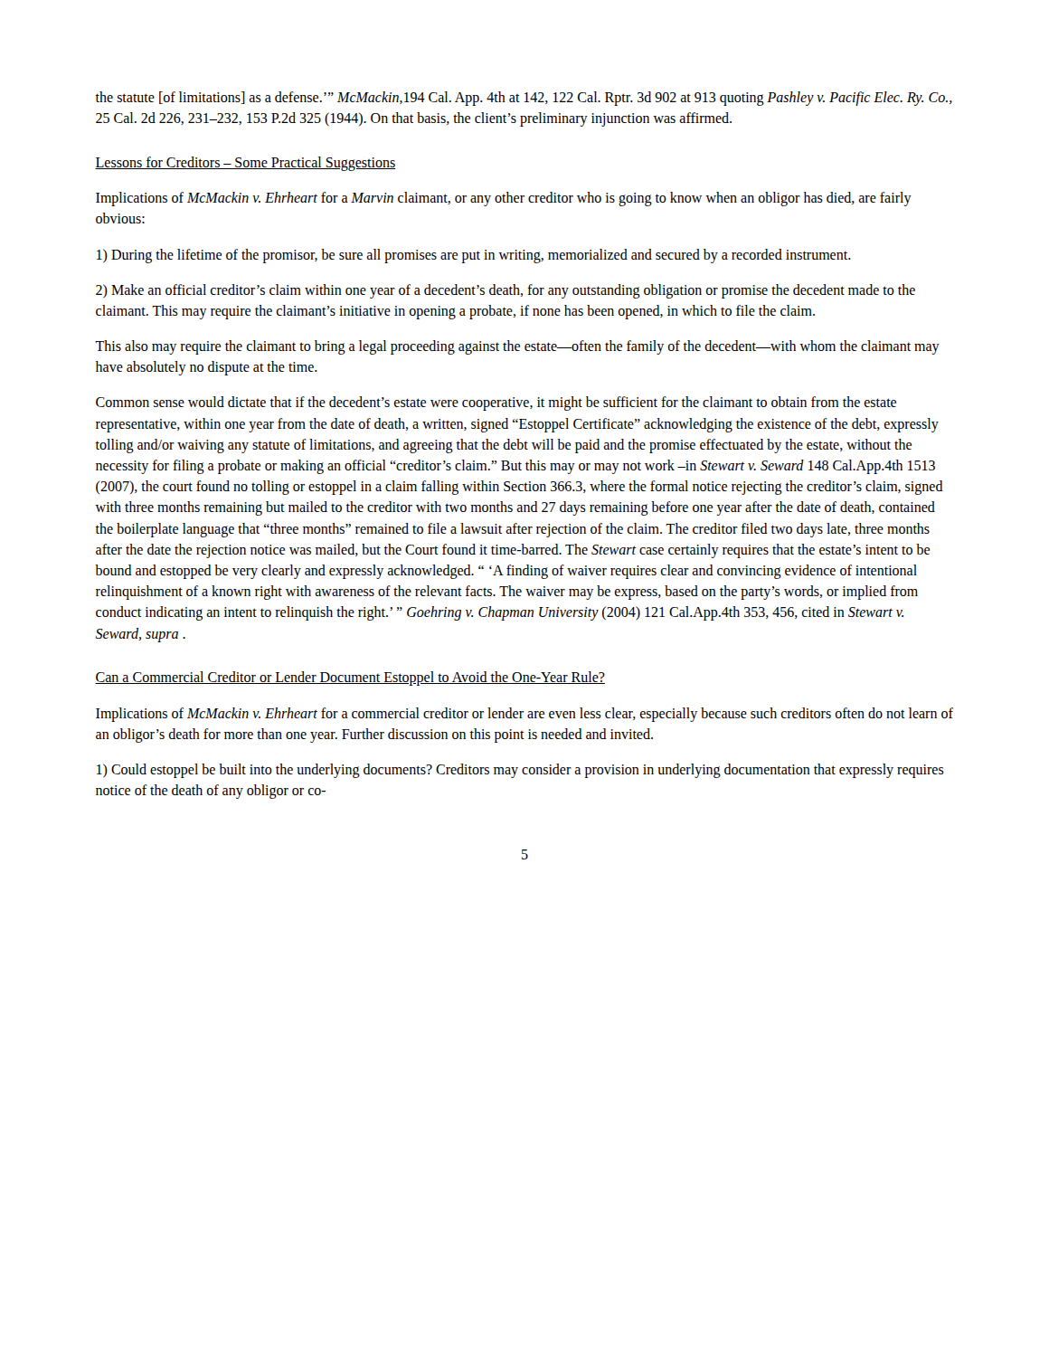the statute [of limitations] as a defense.’” McMackin,194 Cal. App. 4th at 142, 122 Cal. Rptr. 3d 902 at 913 quoting Pashley v. Pacific Elec. Ry. Co., 25 Cal. 2d 226, 231–232, 153 P.2d 325 (1944). On that basis, the client’s preliminary injunction was affirmed.
Lessons for Creditors – Some Practical Suggestions
Implications of McMackin v. Ehrheart for a Marvin claimant, or any other creditor who is going to know when an obligor has died, are fairly obvious:
1) During the lifetime of the promisor, be sure all promises are put in writing, memorialized and secured by a recorded instrument.
2) Make an official creditor’s claim within one year of a decedent’s death, for any outstanding obligation or promise the decedent made to the claimant. This may require the claimant’s initiative in opening a probate, if none has been opened, in which to file the claim.
This also may require the claimant to bring a legal proceeding against the estate—often the family of the decedent—with whom the claimant may have absolutely no dispute at the time.
Common sense would dictate that if the decedent’s estate were cooperative, it might be sufficient for the claimant to obtain from the estate representative, within one year from the date of death, a written, signed “Estoppel Certificate” acknowledging the existence of the debt, expressly tolling and/or waiving any statute of limitations, and agreeing that the debt will be paid and the promise effectuated by the estate, without the necessity for filing a probate or making an official “creditor’s claim.” But this may or may not work –in Stewart v. Seward 148 Cal.App.4th 1513 (2007), the court found no tolling or estoppel in a claim falling within Section 366.3, where the formal notice rejecting the creditor’s claim, signed with three months remaining but mailed to the creditor with two months and 27 days remaining before one year after the date of death, contained the boilerplate language that “three months” remained to file a lawsuit after rejection of the claim. The creditor filed two days late, three months after the date the rejection notice was mailed, but the Court found it time-barred. The Stewart case certainly requires that the estate’s intent to be bound and estopped be very clearly and expressly acknowledged. “ ‘A finding of waiver requires clear and convincing evidence of intentional relinquishment of a known right with awareness of the relevant facts. The waiver may be express, based on the party’s words, or implied from conduct indicating an intent to relinquish the right.’ ” Goehring v. Chapman University (2004) 121 Cal.App.4th 353, 456, cited in Stewart v. Seward, supra .
Can a Commercial Creditor or Lender Document Estoppel to Avoid the One-Year Rule?
Implications of McMackin v. Ehrheart for a commercial creditor or lender are even less clear, especially because such creditors often do not learn of an obligor’s death for more than one year. Further discussion on this point is needed and invited.
1) Could estoppel be built into the underlying documents? Creditors may consider a provision in underlying documentation that expressly requires notice of the death of any obligor or co-
5